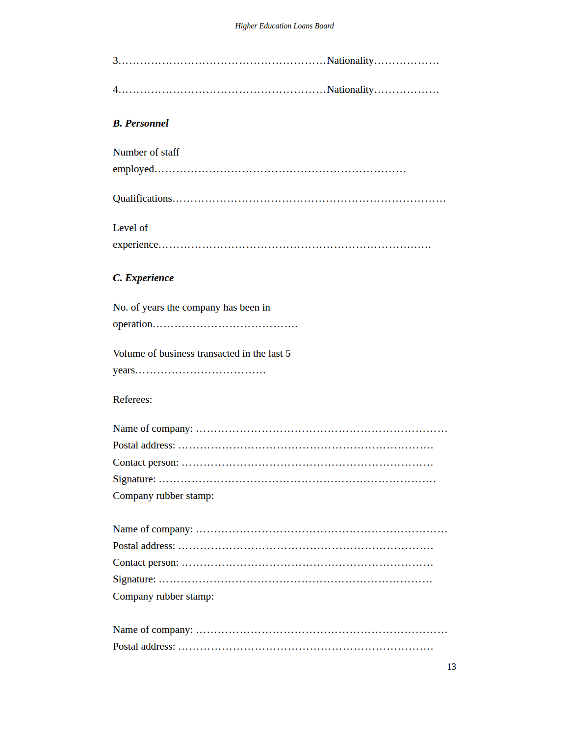Higher Education Loans Board
3…………………………………………………Nationality………………
4…………………………………………………Nationality………………
B. Personnel
Number of staff
employed……………………………………………………………
Qualifications…………………………………………………………………
Level of
experience…………………………………………………………….…..
C. Experience
No. of years the company has been in
operation………………………………….
Volume of business transacted in the last 5
years………………………………
Referees:
Name of company: ……………………………………………………………
Postal address: …………………………………………………………….
Contact person: ……………………………………………………………
Signature: ………………………………………………………………….
Company rubber stamp:
Name of company: ……………………………………………………………
Postal address: …………………………………………………………….
Contact person: ……………………………………………………………
Signature: …………………………………………………………………
Company rubber stamp:
Name of company: ……………………………………………………………
Postal address: …………………………………………………………….
13